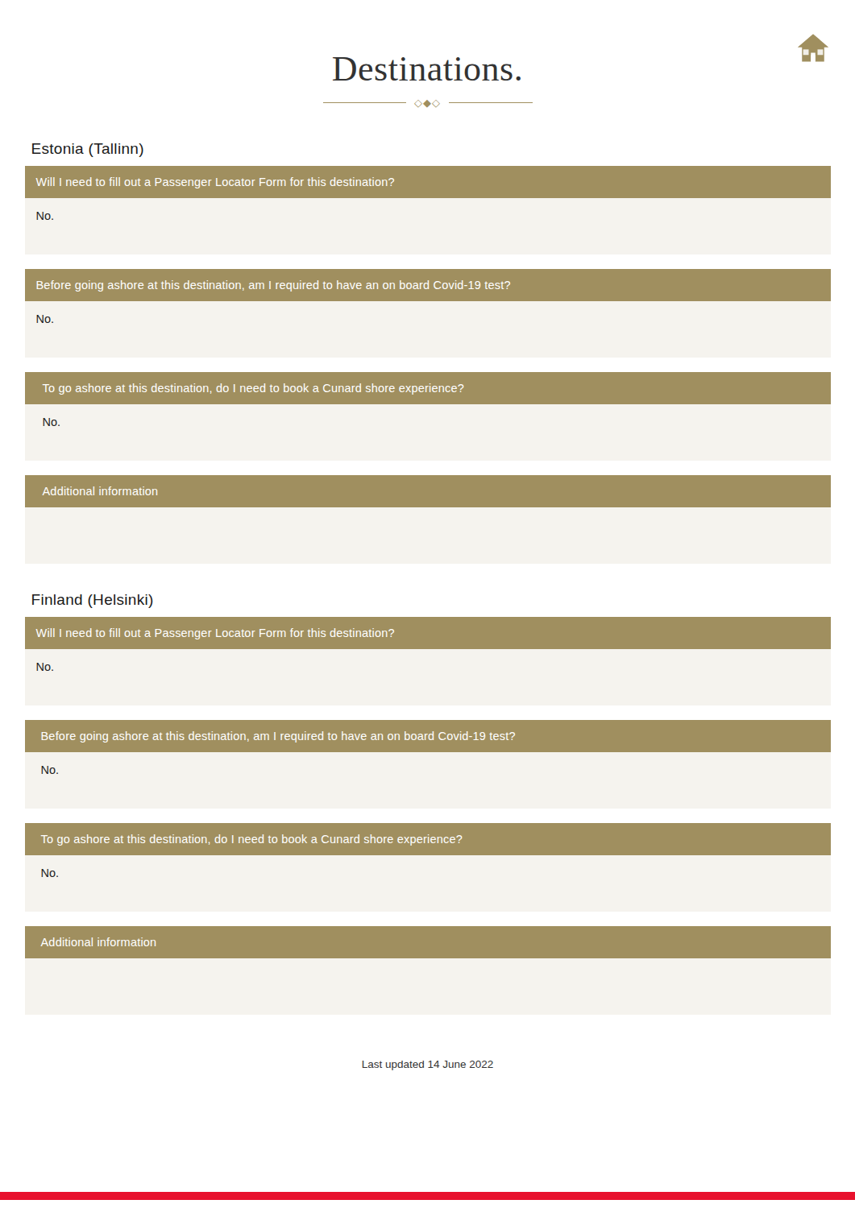Destinations.
◇◆◇
Estonia (Tallinn)
Will I need to fill out a Passenger Locator Form for this destination?
No.
Before going ashore at this destination, am I required to have an on board Covid-19 test?
No.
To go ashore at this destination, do I need to book a Cunard shore experience?
No.
Additional information
Finland (Helsinki)
Will I need to fill out a Passenger Locator Form for this destination?
No.
Before going ashore at this destination, am I required to have an on board Covid-19 test?
No.
To go ashore at this destination, do I need to book a Cunard shore experience?
No.
Additional information
Last updated 14 June 2022